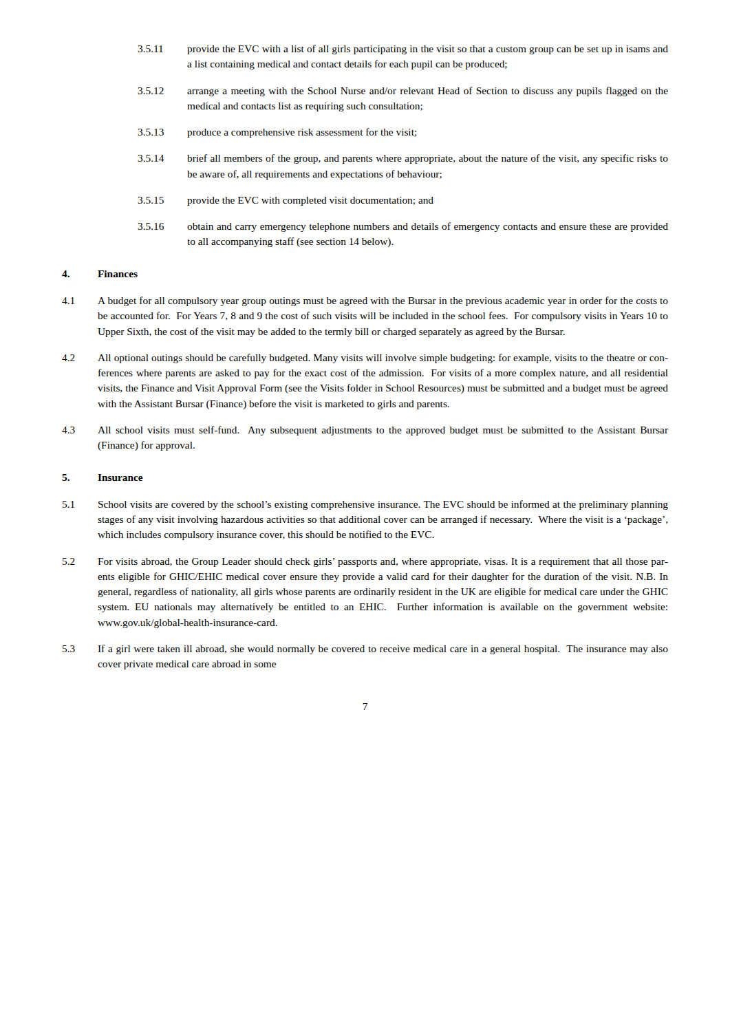3.5.11
provide the EVC with a list of all girls participating in the visit so that a custom group can be set up in isams and a list containing medical and contact details for each pupil can be produced;
3.5.12
arrange a meeting with the School Nurse and/or relevant Head of Section to discuss any pupils flagged on the medical and contacts list as requiring such consultation;
3.5.13
produce a comprehensive risk assessment for the visit;
3.5.14
brief all members of the group, and parents where appropriate, about the nature of the visit, any specific risks to be aware of, all requirements and expectations of behaviour;
3.5.15
provide the EVC with completed visit documentation; and
3.5.16
obtain and carry emergency telephone numbers and details of emergency contacts and ensure these are provided to all accompanying staff (see section 14 below).
4.
Finances
4.1
A budget for all compulsory year group outings must be agreed with the Bursar in the previous academic year in order for the costs to be accounted for. For Years 7, 8 and 9 the cost of such visits will be included in the school fees. For compulsory visits in Years 10 to Upper Sixth, the cost of the visit may be added to the termly bill or charged separately as agreed by the Bursar.
4.2
All optional outings should be carefully budgeted. Many visits will involve simple budgeting: for example, visits to the theatre or conferences where parents are asked to pay for the exact cost of the admission. For visits of a more complex nature, and all residential visits, the Finance and Visit Approval Form (see the Visits folder in School Resources) must be submitted and a budget must be agreed with the Assistant Bursar (Finance) before the visit is marketed to girls and parents.
4.3
All school visits must self-fund. Any subsequent adjustments to the approved budget must be submitted to the Assistant Bursar (Finance) for approval.
5.
Insurance
5.1
School visits are covered by the school’s existing comprehensive insurance. The EVC should be informed at the preliminary planning stages of any visit involving hazardous activities so that additional cover can be arranged if necessary. Where the visit is a ‘package’, which includes compulsory insurance cover, this should be notified to the EVC.
5.2
For visits abroad, the Group Leader should check girls’ passports and, where appropriate, visas. It is a requirement that all those parents eligible for GHIC/EHIC medical cover ensure they provide a valid card for their daughter for the duration of the visit. N.B. In general, regardless of nationality, all girls whose parents are ordinarily resident in the UK are eligible for medical care under the GHIC system. EU nationals may alternatively be entitled to an EHIC. Further information is available on the government website: www.gov.uk/global-health-insurance-card.
5.3
If a girl were taken ill abroad, she would normally be covered to receive medical care in a general hospital. The insurance may also cover private medical care abroad in some
7